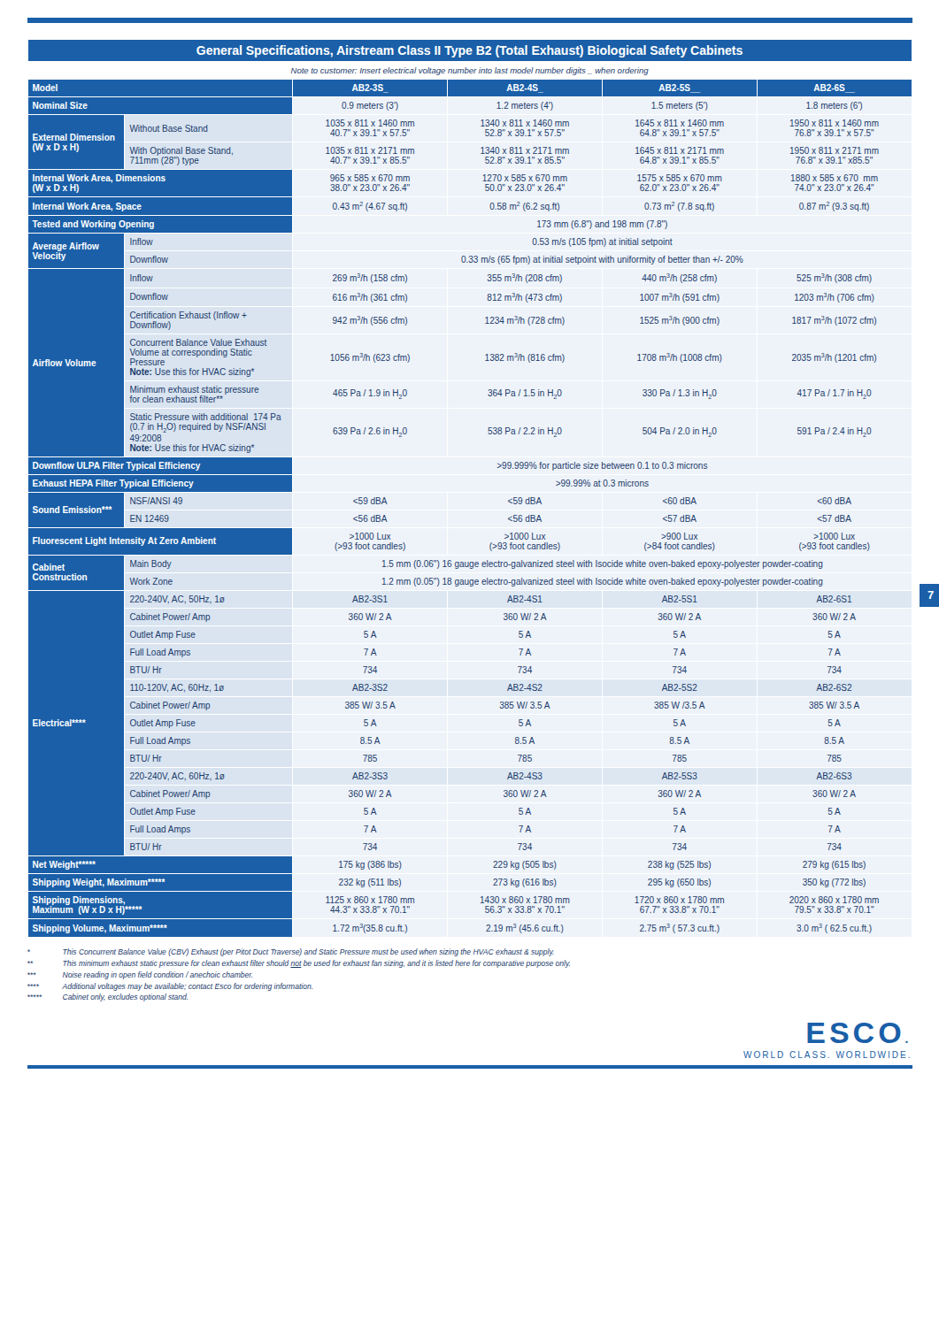| General Specifications, Airstream Class II Type B2 (Total Exhaust) Biological Safety Cabinets |
| --- |
| Note to customer: Insert electrical voltage number into last model number digits _ when ordering |
| Model | AB2-3S_ | AB2-4S_ | AB2-5S__ | AB2-6S__ |
| Nominal Size | 0.9 meters (3') | 1.2 meters (4') | 1.5 meters (5') | 1.8 meters (6') |
| External Dimension (W x D x H) | Without Base Stand | 1035 x 811 x 1460 mm 40.7" x 39.1" x 57.5" | 1340 x 811 x 1460 mm 52.8" x 39.1" x 57.5" | 1645 x 811 x 1460 mm 64.8" x 39.1" x 57.5" | 1950 x 811 x 1460 mm 76.8" x 39.1" x 57.5" |
| With Optional Base Stand, 711mm (28") type | 1035 x 811 x 2171 mm 40.7" x 39.1" x 85.5" | 1340 x 811 x 2171 mm 52.8" x 39.1" x 85.5" | 1645 x 811 x 2171 mm 64.8" x 39.1" x 85.5" | 1950 x 811 x 2171 mm 76.8" x 39.1" x85.5" |
| Internal Work Area, Dimensions (W x D x H) | 965 x 585 x 670 mm 38.0" x 23.0" x 26.4" | 1270 x 585 x 670 mm 50.0" x 23.0" x 26.4" | 1575 x 585 x 670 mm 62.0" x 23.0" x 26.4" | 1880 x 585 x 670 mm 74.0" x 23.0" x 26.4" |
| Internal Work Area, Space | 0.43 m 2 (4.67 sq.ft) | 0.58 m 2 (6.2 sq.ft) | 0.73 m 2 (7.8 sq.ft) | 0.87 m 2 (9.3 sq.ft) |
| Tested and Working Opening | 173 mm (6.8") and 198 mm (7.8") |
| Average Airflow Velocity | Inflow | 0.53 m/s (105 fpm) at initial setpoint |
| Downflow | 0.33 m/s (65 fpm) at initial setpoint with uniformity of better than +/- 20% |
| Airflow Volume | Inflow | 269 m 3 /h (158 cfm) | 355 m 3 /h (208 cfm) | 440 m 3 /h (258 cfm) | 525 m 3 /h (308 cfm) |
| Downflow | 616 m 3 /h (361 cfm) | 812 m 3 /h (473 cfm) | 1007 m 3 /h (591 cfm) | 1203 m 3 /h (706 cfm) |
| Certification Exhaust (Inflow + Downflow) | 942 m 3 /h (556 cfm) | 1234 m 3 /h (728 cfm) | 1525 m 3 /h (900 cfm) | 1817 m 3 /h (1072 cfm) |
| Concurrent Balance Value Exhaust Volume at corresponding Static Pressure Note: Use this for HVAC sizing* | 1056 m 3 /h (623 cfm) | 1382 m 3 /h (816 cfm) | 1708 m 3 /h (1008 cfm) | 2035 m 3 /h (1201 cfm) |
| Minimum exhaust static pressure for clean exhaust filter** | 465 Pa / 1.9 in H 2 0 | 364 Pa / 1.5 in H 2 0 | 330 Pa / 1.3 in H 2 0 | 417 Pa / 1.7 in H 2 0 |
| Static Pressure with additional 174 Pa (0.7 in H 2 O) required by NSF/ANSI 49:2008 Note: Use this for HVAC sizing* | 639 Pa / 2.6 in H 2 0 | 538 Pa / 2.2 in H 2 0 | 504 Pa / 2.0 in H 2 0 | 591 Pa / 2.4 in H 2 0 |
| Downflow ULPA Filter Typical Efficiency | >99.999% for particle size between 0.1 to 0.3 microns |
| Exhaust HEPA Filter Typical Efficiency | >99.99% at 0.3 microns |
| Sound Emission*** | NSF/ANSI 49 | <59 dBA | <59 dBA | <60 dBA | <60 dBA |
| EN 12469 | <56 dBA | <56 dBA | <57 dBA | <57 dBA |
| Fluorescent Light Intensity At Zero Ambient | >1000 Lux (>93 foot candles) | >1000 Lux (>93 foot candles) | >900 Lux (>84 foot candles) | >1000 Lux (>93 foot candles) |
| Cabinet Construction | Main Body | 1.5 mm (0.06") 16 gauge electro-galvanized steel with Isocide white oven-baked epoxy-polyester powder-coating |
| Work Zone | 1.2 mm (0.05") 18 gauge electro-galvanized steel with Isocide white oven-baked epoxy-polyester powder-coating |
| Electrical**** | 220-240V, AC, 50Hz, 1ø | AB2-3S1 | AB2-4S1 | AB2-5S1 | AB2-6S1 |
| Cabinet Power/ Amp | 360 W/ 2 A | 360 W/ 2 A | 360 W/ 2 A | 360 W/ 2 A |
| Outlet Amp Fuse | 5 A | 5 A | 5 A | 5 A |
| Full Load Amps | 7 A | 7 A | 7 A | 7 A |
| BTU/ Hr | 734 | 734 | 734 | 734 |
| 110-120V, AC, 60Hz, 1ø | AB2-3S2 | AB2-4S2 | AB2-5S2 | AB2-6S2 |
| Cabinet Power/ Amp | 385 W/ 3.5 A | 385 W/ 3.5 A | 385 W /3.5 A | 385 W/ 3.5 A |
| Outlet Amp Fuse | 5 A | 5 A | 5 A | 5 A |
| Full Load Amps | 8.5 A | 8.5 A | 8.5 A | 8.5 A |
| BTU/ Hr | 785 | 785 | 785 | 785 |
| 220-240V, AC, 60Hz, 1ø | AB2-3S3 | AB2-4S3 | AB2-5S3 | AB2-6S3 |
| Cabinet Power/ Amp | 360 W/ 2 A | 360 W/ 2 A | 360 W/ 2 A | 360 W/ 2 A |
| Outlet Amp Fuse | 5 A | 5 A | 5 A | 5 A |
| Full Load Amps | 7 A | 7 A | 7 A | 7 A |
| BTU/ Hr | 734 | 734 | 734 | 734 |
| Net Weight***** | 175 kg (386 lbs) | 229 kg (505 lbs) | 238 kg (525 lbs) | 279 kg (615 lbs) |
| Shipping Weight, Maximum***** | 232 kg (511 lbs) | 273 kg (616 lbs) | 295 kg (650 lbs) | 350 kg (772 lbs) |
| Shipping Dimensions, Maximum (W x D x H)***** | 1125 x 860 x 1780 mm 44.3" x 33.8" x 70.1" | 1430 x 860 x 1780 mm 56.3" x 33.8" x 70.1" | 1720 x 860 x 1780 mm 67.7" x 33.8" x 70.1" | 2020 x 860 x 1780 mm 79.5" x 33.8" x 70.1" |
| Shipping Volume, Maximum***** | 1.72 m 3 (35.8 cu.ft.) | 2.19 m 3 (45.6 cu.ft.) | 2.75 m 3 ( 57.3 cu.ft.) | 3.0 m 3 ( 62.5 cu.ft.) |
*This Concurrent Balance Value (CBV) Exhaust (per Pitot Duct Traverse) and Static Pressure must be used when sizing the HVAC exhaust & supply.
**This minimum exhaust static pressure for clean exhaust filter should not be used for exhaust fan sizing, and it is listed here for comparative purpose only.
***Noise reading in open field condition / anechoic chamber.
****Additional voltages may be available; contact Esco for ordering information.
*****Cabinet only, excludes optional stand.
7
ESCO.
WORLD CLASS. WORLDWIDE.